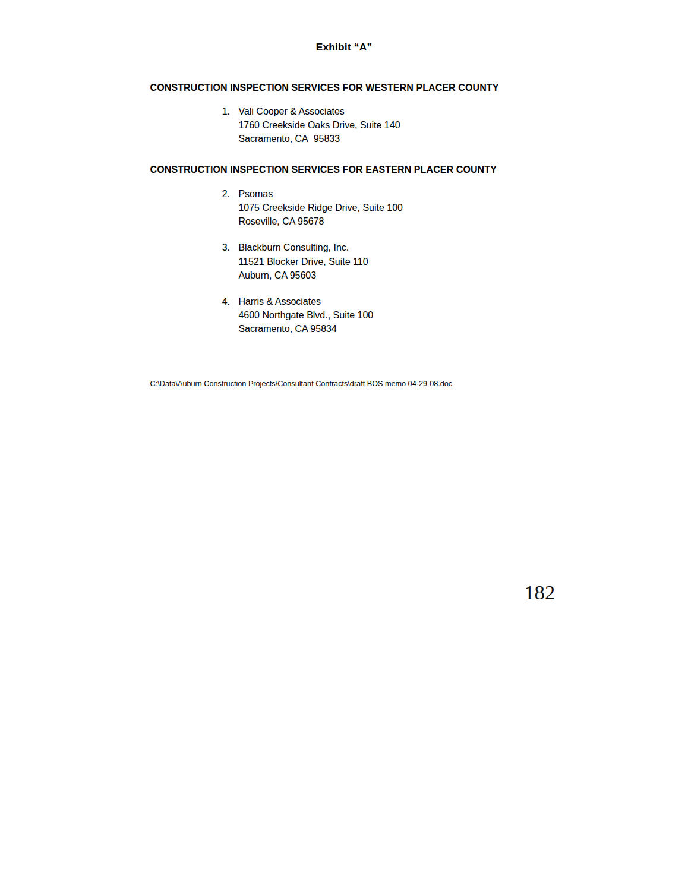Exhibit “A”
CONSTRUCTION INSPECTION SERVICES FOR WESTERN PLACER COUNTY
1 Vali Cooper & Associates 1760 Creekside Oaks Drive, Suite 140 Sacramento, CA 95833
CONSTRUCTION INSPECTION SERVICES FOR EASTERN PLACER COUNTY
2 Psomas 1075 Creekside Ridge Drive, Suite 100 Roseville, CA 95678
3 Blackburn Consulting, Inc. 11521 Blocker Drive, Suite 110 Auburn, CA 95603
4 Harris & Associates 4600 Northgate Blvd., Suite 100 Sacramento, CA 95834
C:\Data\Auburn Construction Projects\Consultant Contracts\draft BOS memo 04-29-08.doc
182